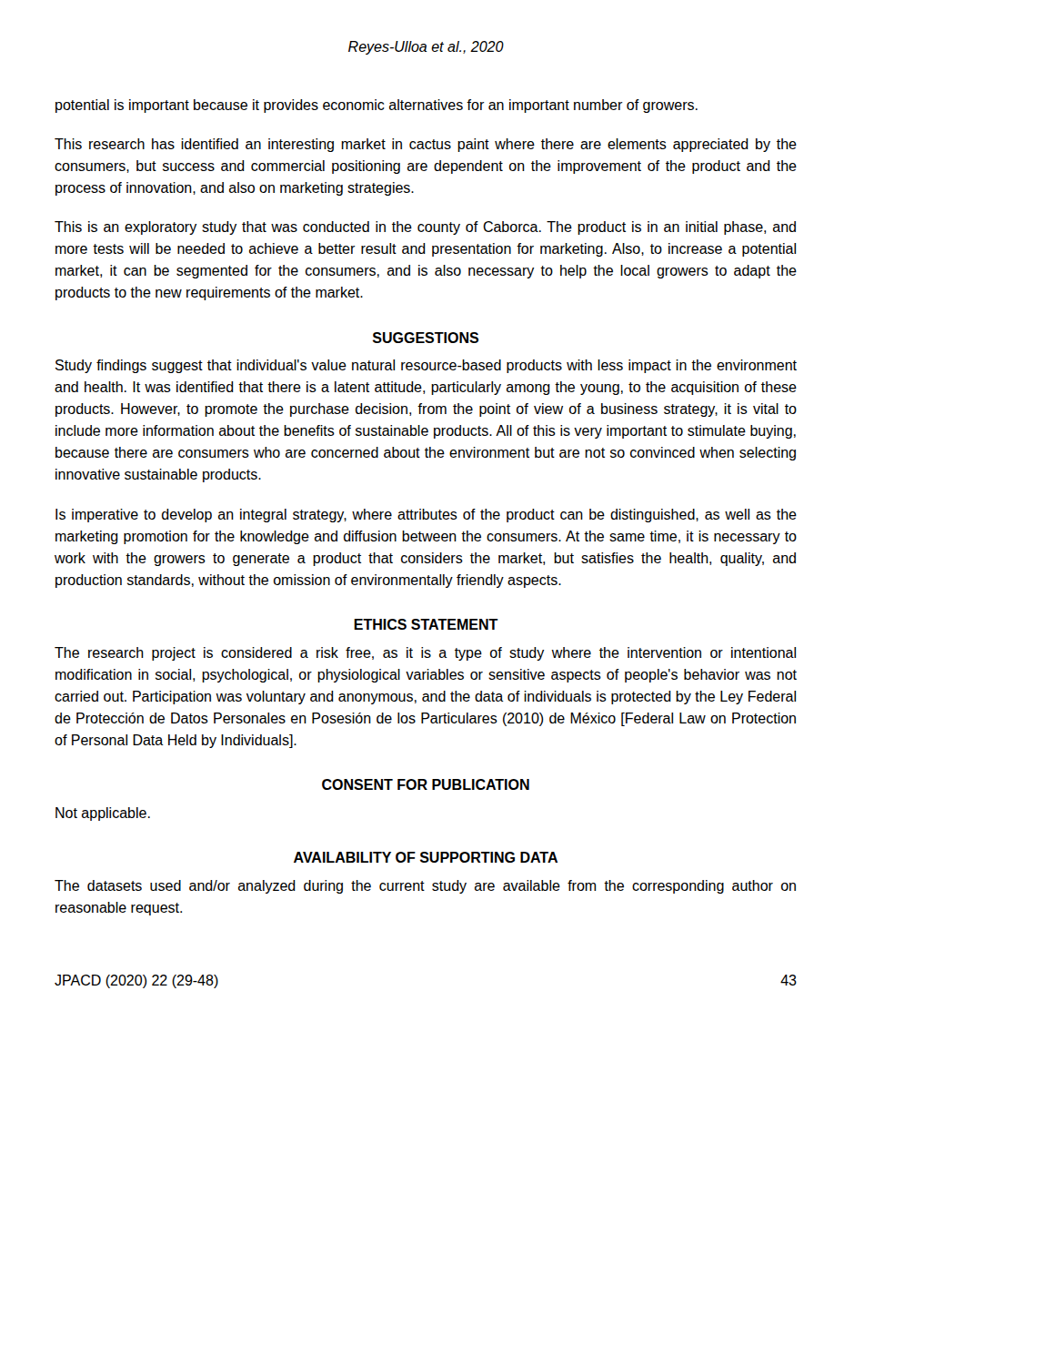Reyes-Ulloa et al., 2020
potential is important because it provides economic alternatives for an important number of growers.
This research has identified an interesting market in cactus paint where there are elements appreciated by the consumers, but success and commercial positioning are dependent on the improvement of the product and the process of innovation, and also on marketing strategies.
This is an exploratory study that was conducted in the county of Caborca. The product is in an initial phase, and more tests will be needed to achieve a better result and presentation for marketing. Also, to increase a potential market, it can be segmented for the consumers, and is also necessary to help the local growers to adapt the products to the new requirements of the market.
Suggestions
Study findings suggest that individual's value natural resource-based products with less impact in the environment and health. It was identified that there is a latent attitude, particularly among the young, to the acquisition of these products. However, to promote the purchase decision, from the point of view of a business strategy, it is vital to include more information about the benefits of sustainable products. All of this is very important to stimulate buying, because there are consumers who are concerned about the environment but are not so convinced when selecting innovative sustainable products.
Is imperative to develop an integral strategy, where attributes of the product can be distinguished, as well as the marketing promotion for the knowledge and diffusion between the consumers. At the same time, it is necessary to work with the growers to generate a product that considers the market, but satisfies the health, quality, and production standards, without the omission of environmentally friendly aspects.
Ethics Statement
The research project is considered a risk free, as it is a type of study where the intervention or intentional modification in social, psychological, or physiological variables or sensitive aspects of people's behavior was not carried out. Participation was voluntary and anonymous, and the data of individuals is protected by the Ley Federal de Protección de Datos Personales en Posesión de los Particulares (2010) de México [Federal Law on Protection of Personal Data Held by Individuals].
Consent for Publication
Not applicable.
Availability of Supporting Data
The datasets used and/or analyzed during the current study are available from the corresponding author on reasonable request.
JPACD (2020) 22 (29-48) 43